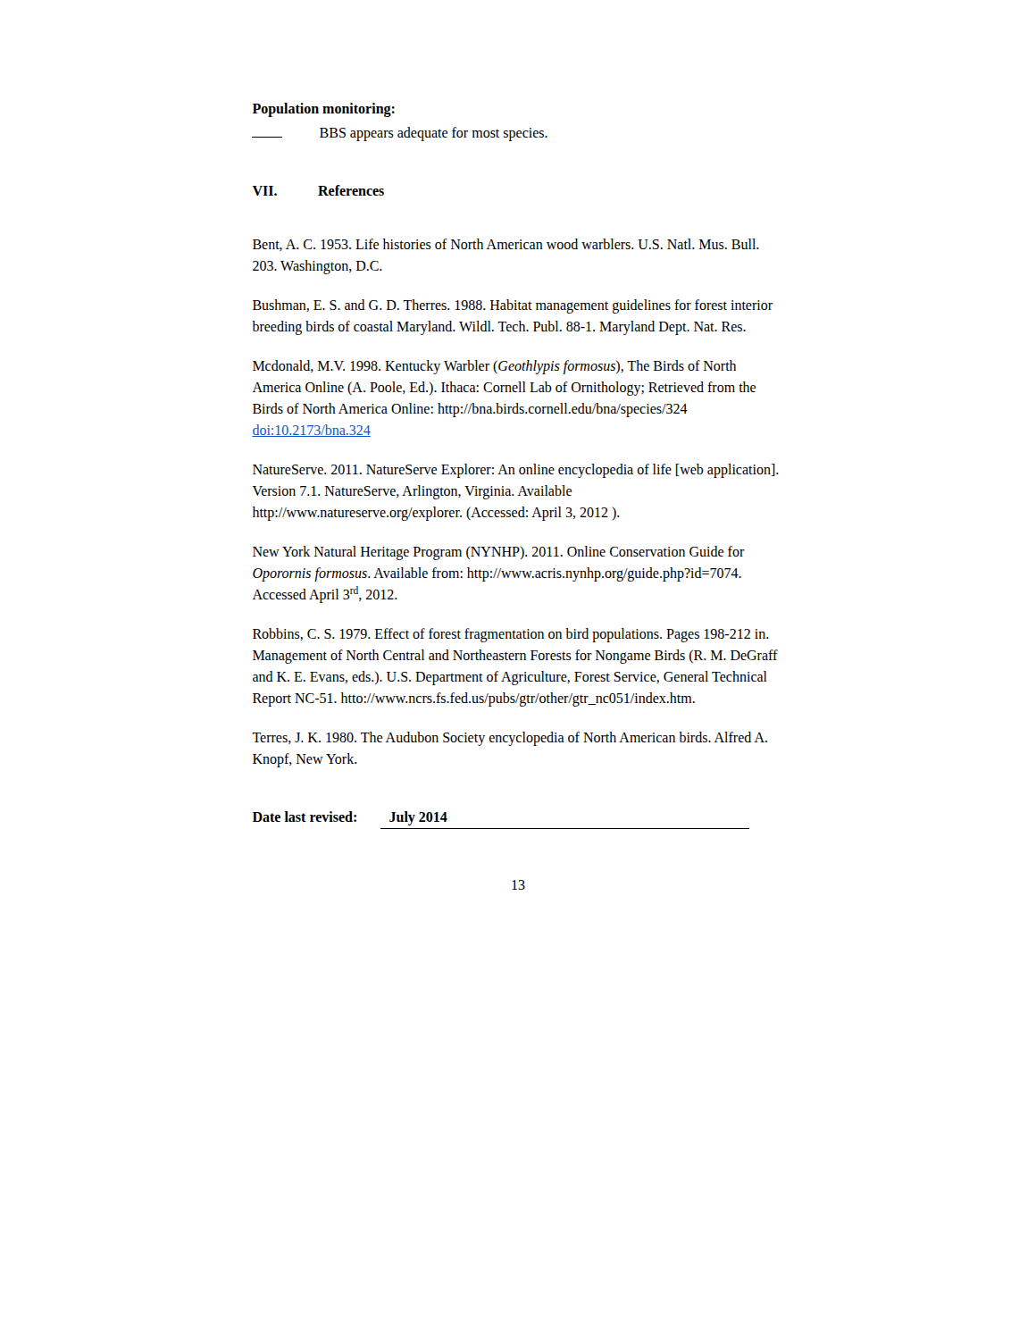Population monitoring:
BBS appears adequate for most species.
VII. References
Bent, A. C. 1953. Life histories of North American wood warblers. U.S. Natl. Mus. Bull. 203. Washington, D.C.
Bushman, E. S. and G. D. Therres. 1988. Habitat management guidelines for forest interior breeding birds of coastal Maryland. Wildl. Tech. Publ. 88-1. Maryland Dept. Nat. Res.
Mcdonald, M.V. 1998. Kentucky Warbler (Geothlypis formosus), The Birds of North America Online (A. Poole, Ed.). Ithaca: Cornell Lab of Ornithology; Retrieved from the Birds of North America Online: http://bna.birds.cornell.edu/bna/species/324 doi:10.2173/bna.324
NatureServe. 2011. NatureServe Explorer: An online encyclopedia of life [web application]. Version 7.1. NatureServe, Arlington, Virginia. Available http://www.natureserve.org/explorer. (Accessed: April 3, 2012 ).
New York Natural Heritage Program (NYNHP). 2011. Online Conservation Guide for Oporornis formosus. Available from: http://www.acris.nynhp.org/guide.php?id=7074. Accessed April 3rd, 2012.
Robbins, C. S. 1979. Effect of forest fragmentation on bird populations. Pages 198-212 in. Management of North Central and Northeastern Forests for Nongame Birds (R. M. DeGraff and K. E. Evans, eds.). U.S. Department of Agriculture, Forest Service, General Technical Report NC-51. htto://www.ncrs.fs.fed.us/pubs/gtr/other/gtr_nc051/index.htm.
Terres, J. K. 1980. The Audubon Society encyclopedia of North American birds. Alfred A. Knopf, New York.
Date last revised:July 2014
13